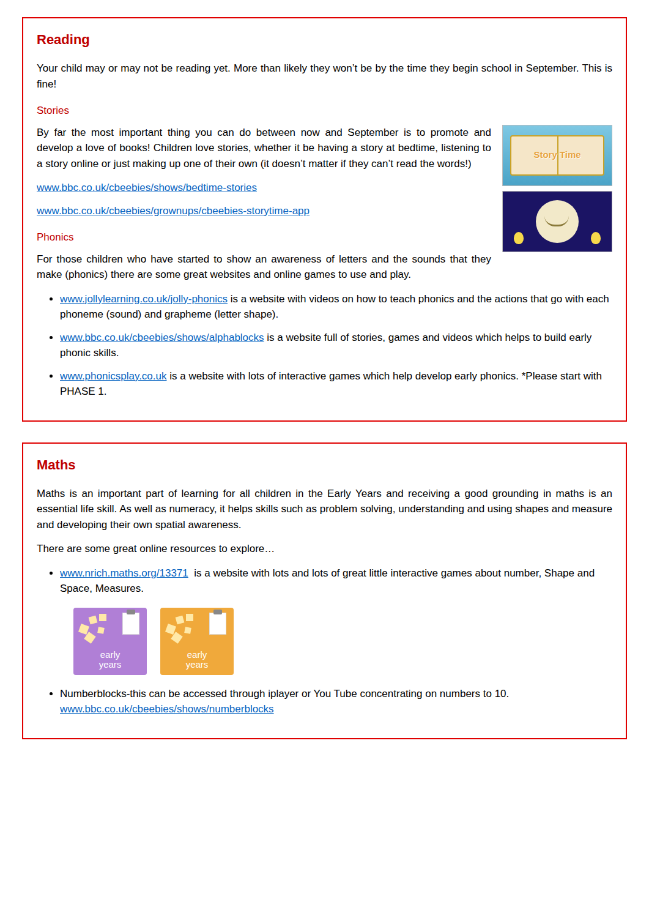Reading
Your child may or may not be reading yet. More than likely they won’t be by the time they begin school in September. This is fine!
Stories
Story Time
By far the most important thing you can do between now and September is to promote and develop a love of books! Children love stories, whether it be having a story at bedtime, listening to a story online or just making up one of their own (it doesn’t matter if they can’t read the words!)
www.bbc.co.uk/cbeebies/shows/bedtime-stories
www.bbc.co.uk/cbeebies/grownups/cbeebies-storytime-app
Phonics
For those children who have started to show an awareness of letters and the sounds that they make (phonics) there are some great websites and online games to use and play.
www.jollylearning.co.uk/jolly-phonics is a website with videos on how to teach phonics and the actions that go with each phoneme (sound) and grapheme (letter shape).
www.bbc.co.uk/cbeebies/shows/alphablocks is a website full of stories, games and videos which helps to build early phonic skills.
www.phonicsplay.co.uk is a website with lots of interactive games which help develop early phonics. *Please start with PHASE 1.
Maths
Maths is an important part of learning for all children in the Early Years and receiving a good grounding in maths is an essential life skill. As well as numeracy, it helps skills such as problem solving, understanding and using shapes and measure and developing their own spatial awareness.
There are some great online resources to explore…
www.nrich.maths.org/13371 is a website with lots and lots of great little interactive games about number, Shape and Space, Measures.
early
years
early
years
Numberblocks-this can be accessed through iplayer or You Tube concentrating on numbers to 10. www.bbc.co.uk/cbeebies/shows/numberblocks